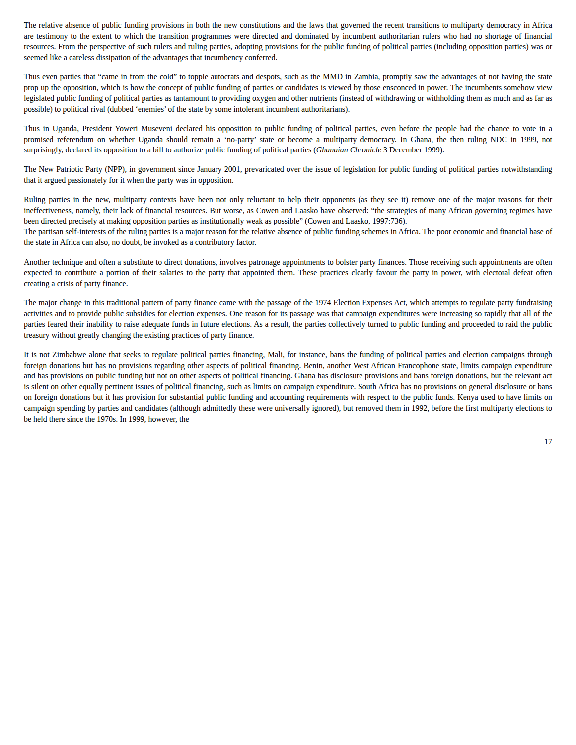The relative absence of public funding provisions in both the new constitutions and the laws that governed the recent transitions to multiparty democracy in Africa are testimony to the extent to which the transition programmes were directed and dominated by incumbent authoritarian rulers who had no shortage of financial resources. From the perspective of such rulers and ruling parties, adopting provisions for the public funding of political parties (including opposition parties) was or seemed like a careless dissipation of the advantages that incumbency conferred.
Thus even parties that “came in from the cold” to topple autocrats and despots, such as the MMD in Zambia, promptly saw the advantages of not having the state prop up the opposition, which is how the concept of public funding of parties or candidates is viewed by those ensconced in power. The incumbents somehow view legislated public funding of political parties as tantamount to providing oxygen and other nutrients (instead of withdrawing or withholding them as much and as far as possible) to political rival (dubbed ‘enemies’ of the state by some intolerant incumbent authoritarians).
Thus in Uganda, President Yoweri Museveni declared his opposition to public funding of political parties, even before the people had the chance to vote in a promised referendum on whether Uganda should remain a ‘no-party’ state or become a multiparty democracy. In Ghana, the then ruling NDC in 1999, not surprisingly, declared its opposition to a bill to authorize public funding of political parties (Ghanaian Chronicle 3 December 1999).
The New Patriotic Party (NPP), in government since January 2001, prevaricated over the issue of legislation for public funding of political parties notwithstanding that it argued passionately for it when the party was in opposition.
Ruling parties in the new, multiparty contexts have been not only reluctant to help their opponents (as they see it) remove one of the major reasons for their ineffectiveness, namely, their lack of financial resources. But worse, as Cowen and Laasko have observed: “the strategies of many African governing regimes have been directed precisely at making opposition parties as institutionally weak as possible” (Cowen and Laasko, 1997:736).
The partisan self-interests of the ruling parties is a major reason for the relative absence of public funding schemes in Africa. The poor economic and financial base of the state in Africa can also, no doubt, be invoked as a contributory factor.
Another technique and often a substitute to direct donations, involves patronage appointments to bolster party finances. Those receiving such appointments are often expected to contribute a portion of their salaries to the party that appointed them. These practices clearly favour the party in power, with electoral defeat often creating a crisis of party finance.
The major change in this traditional pattern of party finance came with the passage of the 1974 Election Expenses Act, which attempts to regulate party fundraising activities and to provide public subsidies for election expenses. One reason for its passage was that campaign expenditures were increasing so rapidly that all of the parties feared their inability to raise adequate funds in future elections. As a result, the parties collectively turned to public funding and proceeded to raid the public treasury without greatly changing the existing practices of party finance.
It is not Zimbabwe alone that seeks to regulate political parties financing, Mali, for instance, bans the funding of political parties and election campaigns through foreign donations but has no provisions regarding other aspects of political financing. Benin, another West African Francophone state, limits campaign expenditure and has provisions on public funding but not on other aspects of political financing. Ghana has disclosure provisions and bans foreign donations, but the relevant act is silent on other equally pertinent issues of political financing, such as limits on campaign expenditure. South Africa has no provisions on general disclosure or bans on foreign donations but it has provision for substantial public funding and accounting requirements with respect to the public funds. Kenya used to have limits on campaign spending by parties and candidates (although admittedly these were universally ignored), but removed them in 1992, before the first multiparty elections to be held there since the 1970s. In 1999, however, the
17